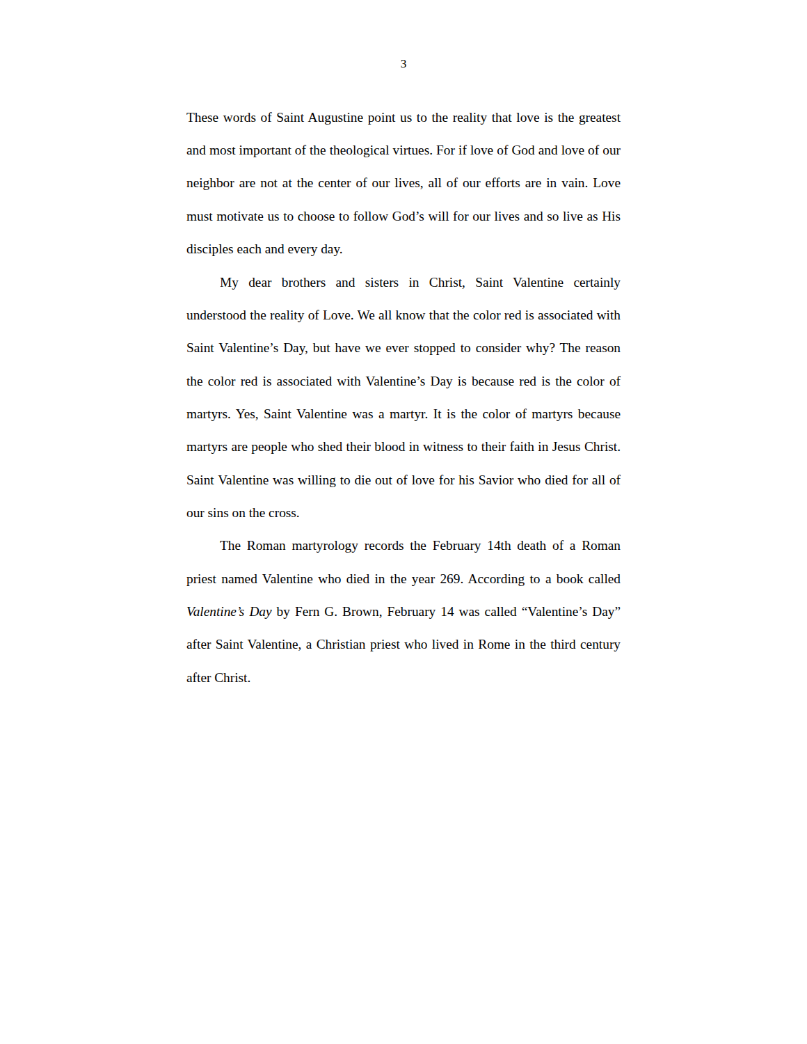3
These words of Saint Augustine point us to the reality that love is the greatest and most important of the theological virtues. For if love of God and love of our neighbor are not at the center of our lives, all of our efforts are in vain. Love must motivate us to choose to follow God’s will for our lives and so live as His disciples each and every day.
My dear brothers and sisters in Christ, Saint Valentine certainly understood the reality of Love. We all know that the color red is associated with Saint Valentine’s Day, but have we ever stopped to consider why? The reason the color red is associated with Valentine’s Day is because red is the color of martyrs. Yes, Saint Valentine was a martyr. It is the color of martyrs because martyrs are people who shed their blood in witness to their faith in Jesus Christ. Saint Valentine was willing to die out of love for his Savior who died for all of our sins on the cross.
The Roman martyrology records the February 14th death of a Roman priest named Valentine who died in the year 269. According to a book called Valentine’s Day by Fern G. Brown, February 14 was called “Valentine’s Day” after Saint Valentine, a Christian priest who lived in Rome in the third century after Christ.